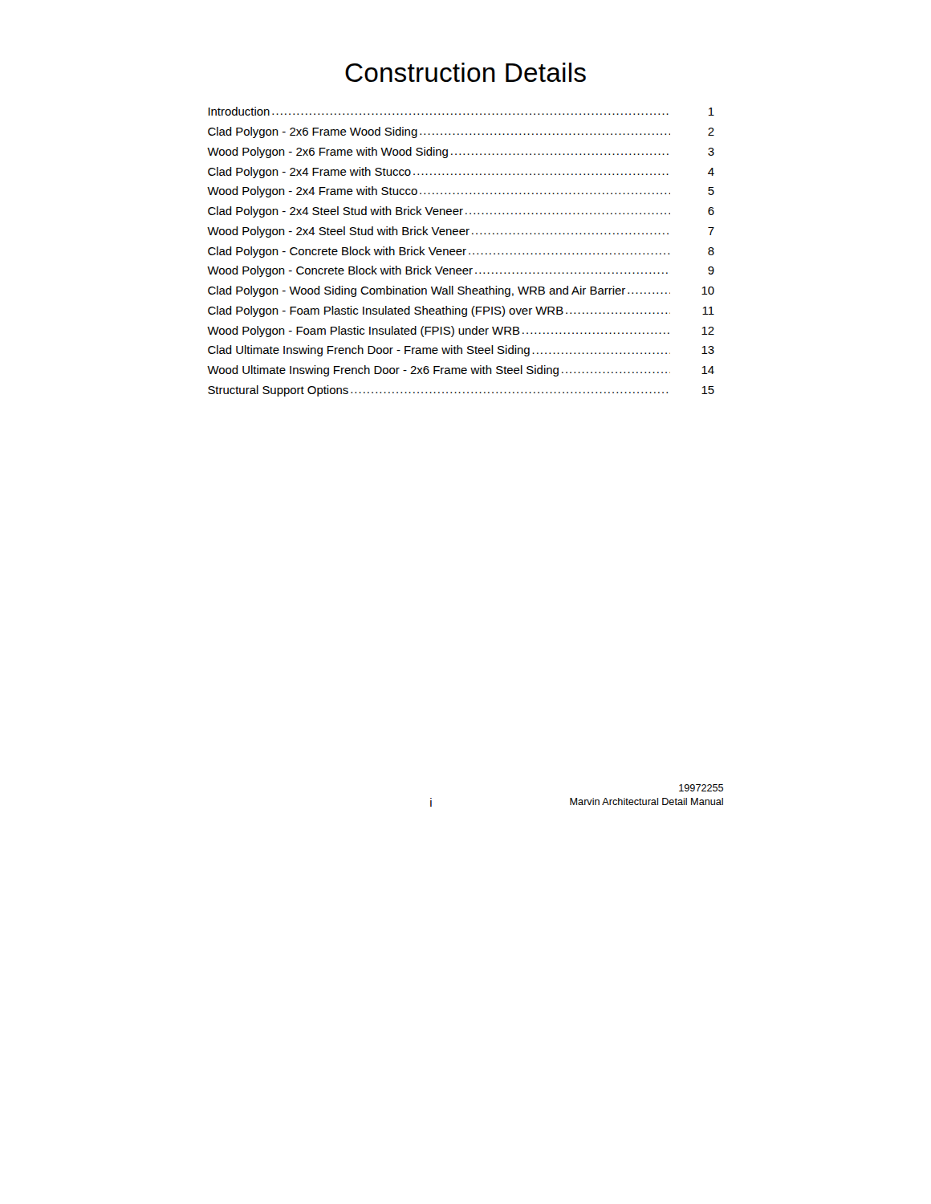Construction Details
Introduction.................................................................................................................................................. 1
Clad Polygon - 2x6 Frame Wood Siding.............................................................................................. 2
Wood Polygon - 2x6 Frame with Wood Siding.................................................................................... 3
Clad Polygon - 2x4 Frame with Stucco............................................................................................... 4
Wood Polygon - 2x4 Frame with Stucco............................................................................................. 5
Clad Polygon - 2x4 Steel Stud with Brick Veneer................................................................................. 6
Wood Polygon - 2x4 Steel Stud with Brick Veneer............................................................................... 7
Clad Polygon - Concrete Block with Brick Veneer................................................................................ 8
Wood Polygon - Concrete Block with Brick Veneer.............................................................................. 9
Clad Polygon - Wood Siding Combination Wall Sheathing, WRB and Air Barrier................................................ 10
Clad Polygon - Foam Plastic Insulated Sheathing (FPIS) over WRB..................................................................... 11
Wood Polygon - Foam Plastic Insulated (FPIS) under WRB.............................................................................. 12
Clad Ultimate Inswing French Door - Frame with Steel Siding............................................................................ 13
Wood Ultimate Inswing French Door - 2x6 Frame with Steel Siding..................................................................... 14
Structural Support Options..................................................................................................................... 15
i
19972255
Marvin Architectural Detail Manual